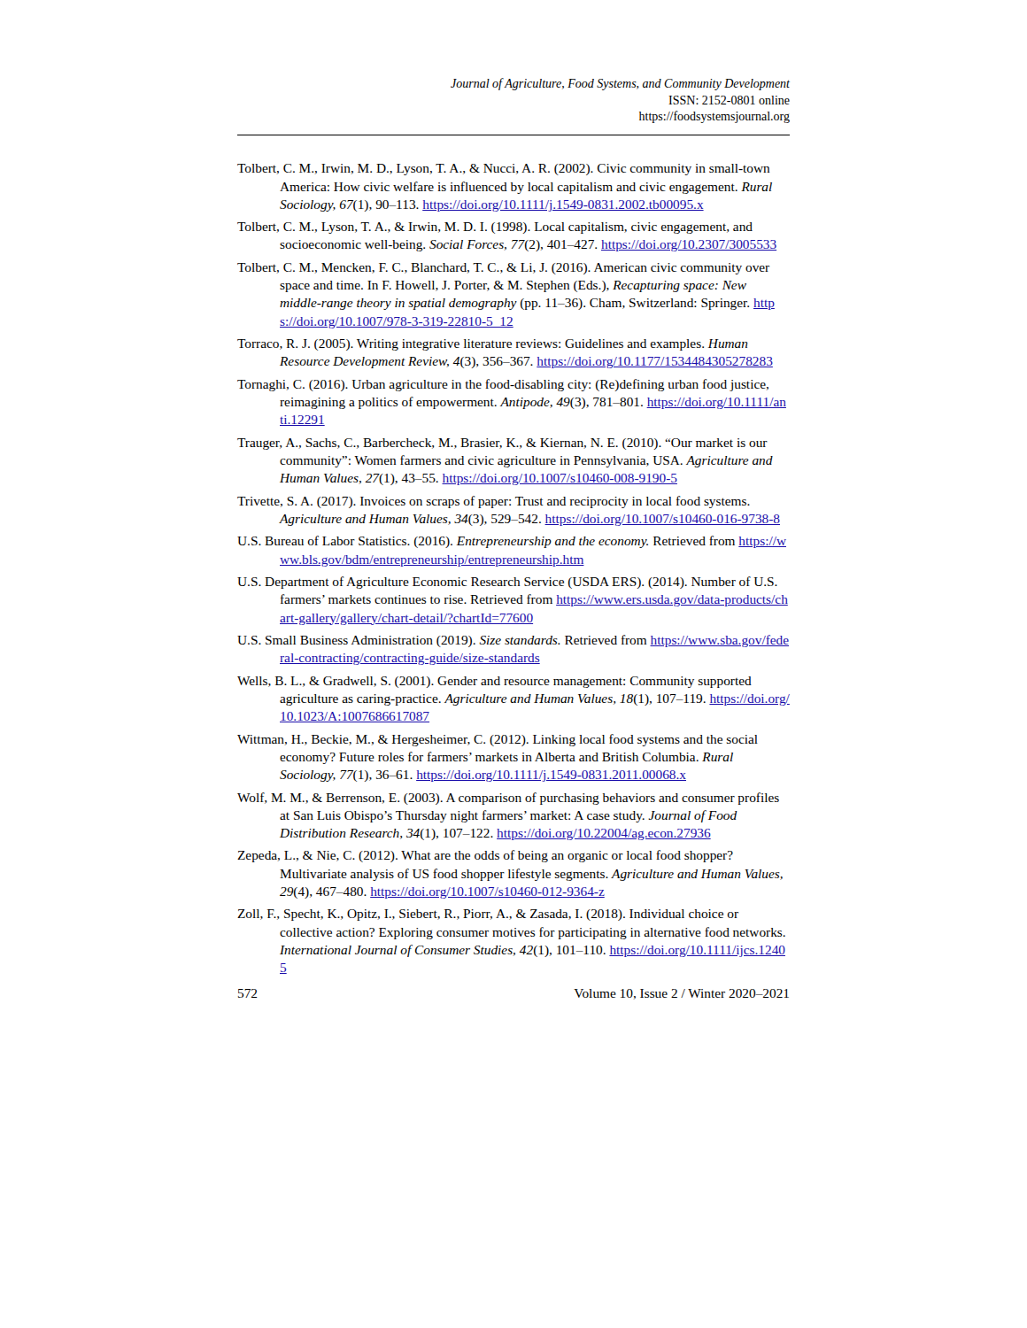Journal of Agriculture, Food Systems, and Community Development
ISSN: 2152-0801 online
https://foodsystemsjournal.org
Tolbert, C. M., Irwin, M. D., Lyson, T. A., & Nucci, A. R. (2002). Civic community in small-town America: How civic welfare is influenced by local capitalism and civic engagement. Rural Sociology, 67(1), 90–113. https://doi.org/10.1111/j.1549-0831.2002.tb00095.x
Tolbert, C. M., Lyson, T. A., & Irwin, M. D. I. (1998). Local capitalism, civic engagement, and socioeconomic well-being. Social Forces, 77(2), 401–427. https://doi.org/10.2307/3005533
Tolbert, C. M., Mencken, F. C., Blanchard, T. C., & Li, J. (2016). American civic community over space and time. In F. Howell, J. Porter, & M. Stephen (Eds.), Recapturing space: New middle-range theory in spatial demography (pp. 11–36). Cham, Switzerland: Springer. https://doi.org/10.1007/978-3-319-22810-5_12
Torraco, R. J. (2005). Writing integrative literature reviews: Guidelines and examples. Human Resource Development Review, 4(3), 356–367. https://doi.org/10.1177/1534484305278283
Tornaghi, C. (2016). Urban agriculture in the food-disabling city: (Re)defining urban food justice, reimagining a politics of empowerment. Antipode, 49(3), 781–801. https://doi.org/10.1111/anti.12291
Trauger, A., Sachs, C., Barbercheck, M., Brasier, K., & Kiernan, N. E. (2010). “Our market is our community”: Women farmers and civic agriculture in Pennsylvania, USA. Agriculture and Human Values, 27(1), 43–55. https://doi.org/10.1007/s10460-008-9190-5
Trivette, S. A. (2017). Invoices on scraps of paper: Trust and reciprocity in local food systems. Agriculture and Human Values, 34(3), 529–542. https://doi.org/10.1007/s10460-016-9738-8
U.S. Bureau of Labor Statistics. (2016). Entrepreneurship and the economy. Retrieved from https://www.bls.gov/bdm/entrepreneurship/entrepreneurship.htm
U.S. Department of Agriculture Economic Research Service (USDA ERS). (2014). Number of U.S. farmers’ markets continues to rise. Retrieved from https://www.ers.usda.gov/data-products/chart-gallery/gallery/chart-detail/?chartId=77600
U.S. Small Business Administration (2019). Size standards. Retrieved from https://www.sba.gov/federal-contracting/contracting-guide/size-standards
Wells, B. L., & Gradwell, S. (2001). Gender and resource management: Community supported agriculture as caring-practice. Agriculture and Human Values, 18(1), 107–119. https://doi.org/10.1023/A:1007686617087
Wittman, H., Beckie, M., & Hergesheimer, C. (2012). Linking local food systems and the social economy? Future roles for farmers’ markets in Alberta and British Columbia. Rural Sociology, 77(1), 36–61. https://doi.org/10.1111/j.1549-0831.2011.00068.x
Wolf, M. M., & Berrenson, E. (2003). A comparison of purchasing behaviors and consumer profiles at San Luis Obispo’s Thursday night farmers’ market: A case study. Journal of Food Distribution Research, 34(1), 107–122. https://doi.org/10.22004/ag.econ.27936
Zepeda, L., & Nie, C. (2012). What are the odds of being an organic or local food shopper? Multivariate analysis of US food shopper lifestyle segments. Agriculture and Human Values, 29(4), 467–480. https://doi.org/10.1007/s10460-012-9364-z
Zoll, F., Specht, K., Opitz, I., Siebert, R., Piorr, A., & Zasada, I. (2018). Individual choice or collective action? Exploring consumer motives for participating in alternative food networks. International Journal of Consumer Studies, 42(1), 101–110. https://doi.org/10.1111/ijcs.12405
572 Volume 10, Issue 2 / Winter 2020–2021